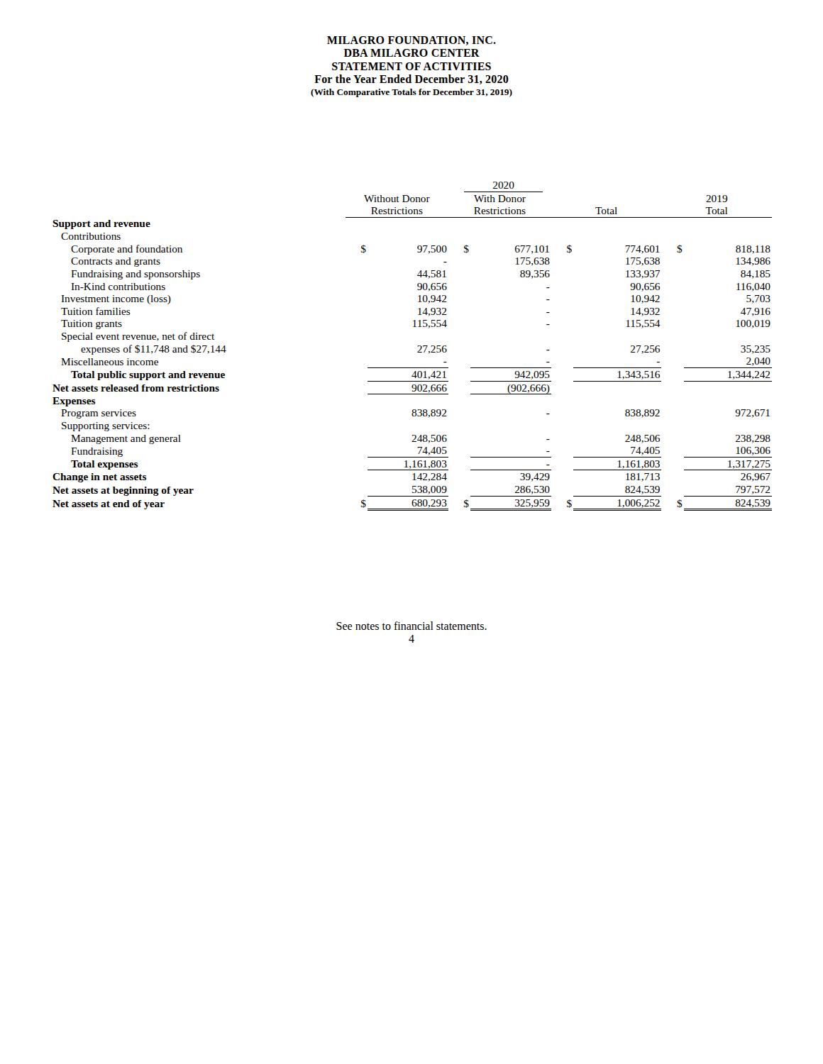MILAGRO FOUNDATION, INC.
DBA MILAGRO CENTER
STATEMENT OF ACTIVITIES
For the Year Ended December 31, 2020
(With Comparative Totals for December 31, 2019)
| | 2020 | | |
| | Without Donor | With Donor | | 2019 |
| | Restrictions | Restrictions | Total | Total |
| Support and revenue | |
| Contributions | |
| Corporate and foundation | $ | 97,500 | $ | 677,101 | $ | 774,601 | $ | 818,118 |
| Contracts and grants | | - | | 175,638 | | 175,638 | | 134,986 |
| Fundraising and sponsorships | | 44,581 | | 89,356 | | 133,937 | | 84,185 |
| In-Kind contributions | | 90,656 | | - | | 90,656 | | 116,040 |
| Investment income (loss) | | 10,942 | | - | | 10,942 | | 5,703 |
| Tuition families | | 14,932 | | - | | 14,932 | | 47,916 |
| Tuition grants | | 115,554 | | - | | 115,554 | | 100,019 |
| Special event revenue, net of direct | |
| expenses of $11,748 and $27,144 | | 27,256 | | - | | 27,256 | | 35,235 |
| Miscellaneous income | | - | | - | | - | | 2,040 |
| Total public support and revenue | | 401,421 | | 942,095 | | 1,343,516 | | 1,344,242 |
| Net assets released from restrictions | | 902,666 | | (902,666) | | | | |
| Expenses | |
| Program services | | 838,892 | | - | | 838,892 | | 972,671 |
| Supporting services: | |
| Management and general | | 248,506 | | - | | 248,506 | | 238,298 |
| Fundraising | | 74,405 | | - | | 74,405 | | 106,306 |
| Total expenses | | 1,161,803 | | - | | 1,161,803 | | 1,317,275 |
| Change in net assets | | 142,284 | | 39,429 | | 181,713 | | 26,967 |
| Net assets at beginning of year | | 538,009 | | 286,530 | | 824,539 | | 797,572 |
| Net assets at end of year | $ | 680,293 | $ | 325,959 | $ | 1,006,252 | $ | 824,539 |
See notes to financial statements.
4